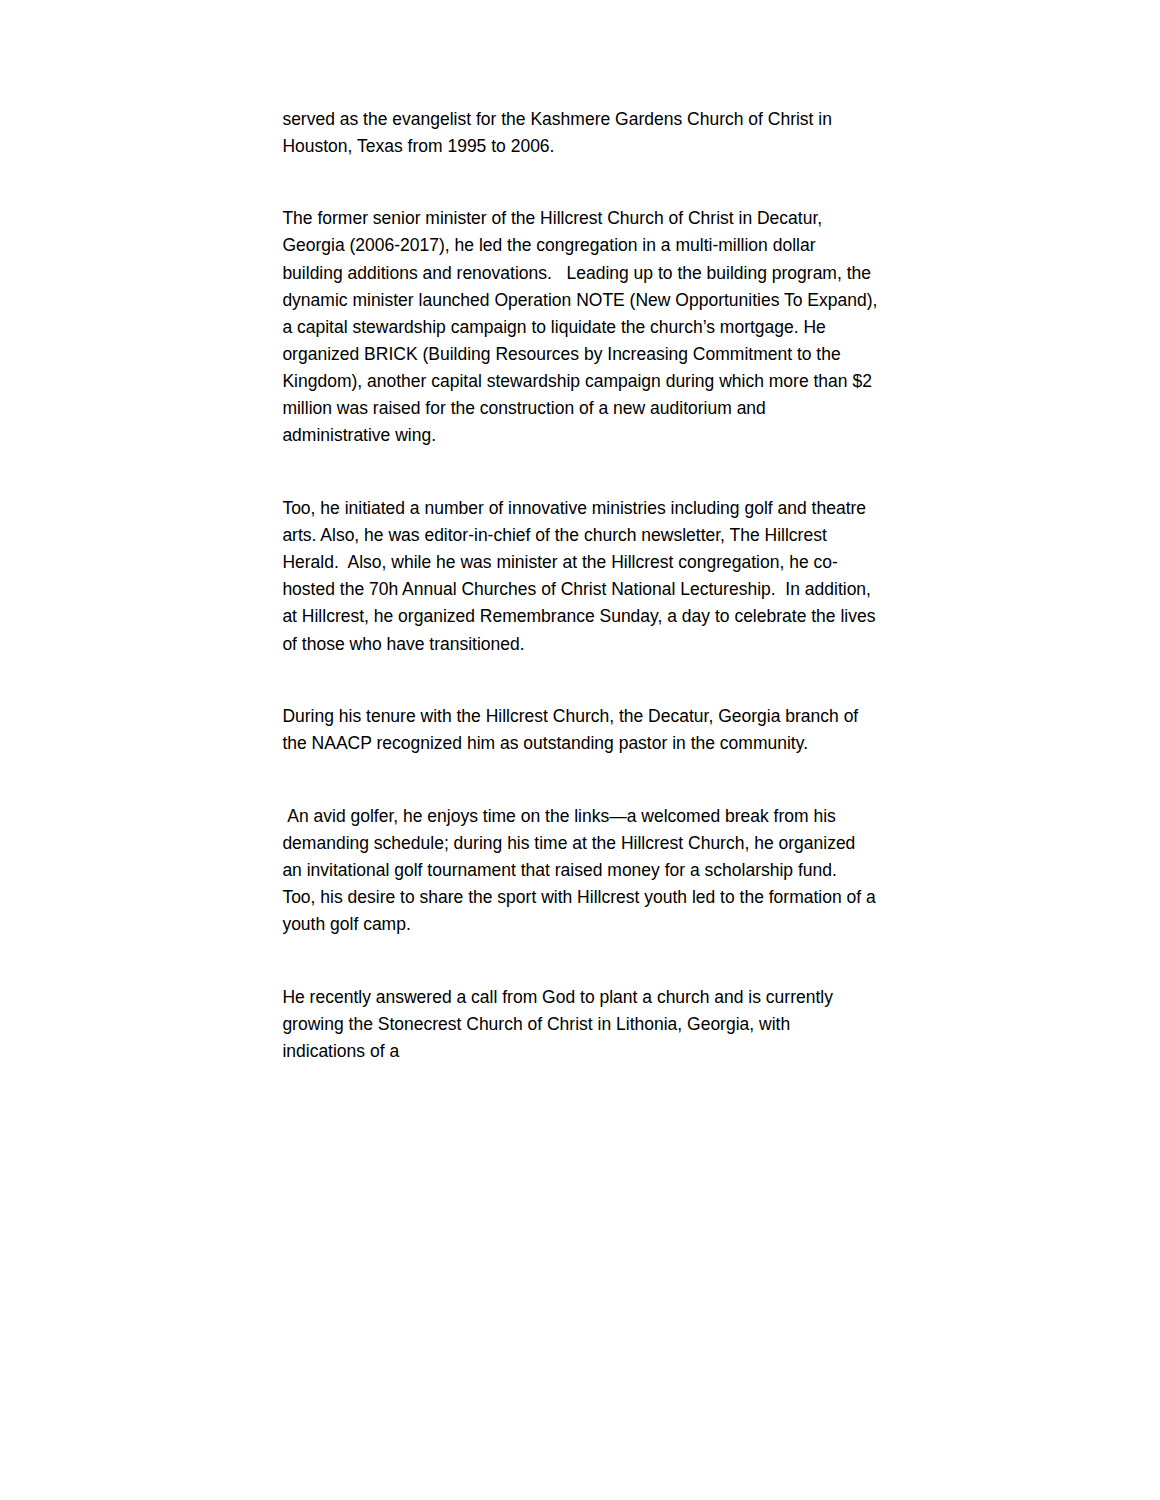served as the evangelist for the Kashmere Gardens Church of Christ in Houston, Texas from 1995 to 2006.
The former senior minister of the Hillcrest Church of Christ in Decatur, Georgia (2006-2017), he led the congregation in a multi-million dollar building additions and renovations. Leading up to the building program, the dynamic minister launched Operation NOTE (New Opportunities To Expand), a capital stewardship campaign to liquidate the church’s mortgage. He organized BRICK (Building Resources by Increasing Commitment to the Kingdom), another capital stewardship campaign during which more than $2 million was raised for the construction of a new auditorium and administrative wing.
Too, he initiated a number of innovative ministries including golf and theatre arts. Also, he was editor-in-chief of the church newsletter, The Hillcrest Herald. Also, while he was minister at the Hillcrest congregation, he co-hosted the 70h Annual Churches of Christ National Lectureship. In addition, at Hillcrest, he organized Remembrance Sunday, a day to celebrate the lives of those who have transitioned.
During his tenure with the Hillcrest Church, the Decatur, Georgia branch of the NAACP recognized him as outstanding pastor in the community.
An avid golfer, he enjoys time on the links—a welcomed break from his demanding schedule; during his time at the Hillcrest Church, he organized an invitational golf tournament that raised money for a scholarship fund. Too, his desire to share the sport with Hillcrest youth led to the formation of a youth golf camp.
He recently answered a call from God to plant a church and is currently growing the Stonecrest Church of Christ in Lithonia, Georgia, with indications of a